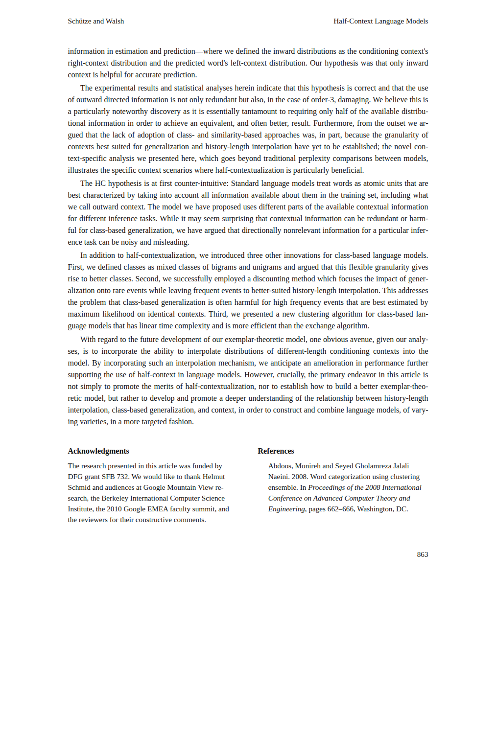Schütze and Walsh Half-Context Language Models
information in estimation and prediction—where we defined the inward distributions as the conditioning context's right-context distribution and the predicted word's left-context distribution. Our hypothesis was that only inward context is helpful for accurate prediction.
The experimental results and statistical analyses herein indicate that this hypothesis is correct and that the use of outward directed information is not only redundant but also, in the case of order-3, damaging. We believe this is a particularly noteworthy discovery as it is essentially tantamount to requiring only half of the available distributional information in order to achieve an equivalent, and often better, result. Furthermore, from the outset we argued that the lack of adoption of class- and similarity-based approaches was, in part, because the granularity of contexts best suited for generalization and history-length interpolation have yet to be established; the novel context-specific analysis we presented here, which goes beyond traditional perplexity comparisons between models, illustrates the specific context scenarios where half-contextualization is particularly beneficial.
The HC hypothesis is at first counter-intuitive: Standard language models treat words as atomic units that are best characterized by taking into account all information available about them in the training set, including what we call outward context. The model we have proposed uses different parts of the available contextual information for different inference tasks. While it may seem surprising that contextual information can be redundant or harmful for class-based generalization, we have argued that directionally nonrelevant information for a particular inference task can be noisy and misleading.
In addition to half-contextualization, we introduced three other innovations for class-based language models. First, we defined classes as mixed classes of bigrams and unigrams and argued that this flexible granularity gives rise to better classes. Second, we successfully employed a discounting method which focuses the impact of generalization onto rare events while leaving frequent events to better-suited history-length interpolation. This addresses the problem that class-based generalization is often harmful for high frequency events that are best estimated by maximum likelihood on identical contexts. Third, we presented a new clustering algorithm for class-based language models that has linear time complexity and is more efficient than the exchange algorithm.
With regard to the future development of our exemplar-theoretic model, one obvious avenue, given our analyses, is to incorporate the ability to interpolate distributions of different-length conditioning contexts into the model. By incorporating such an interpolation mechanism, we anticipate an amelioration in performance further supporting the use of half-context in language models. However, crucially, the primary endeavor in this article is not simply to promote the merits of half-contextualization, nor to establish how to build a better exemplar-theoretic model, but rather to develop and promote a deeper understanding of the relationship between history-length interpolation, class-based generalization, and context, in order to construct and combine language models, of varying varieties, in a more targeted fashion.
Acknowledgments
The research presented in this article was funded by DFG grant SFB 732. We would like to thank Helmut Schmid and audiences at Google Mountain View research, the Berkeley International Computer Science Institute, the 2010 Google EMEA faculty summit, and the reviewers for their constructive comments.
References
Abdoos, Monireh and Seyed Gholamreza Jalali Naeini. 2008. Word categorization using clustering ensemble. In Proceedings of the 2008 International Conference on Advanced Computer Theory and Engineering, pages 662–666, Washington, DC.
863